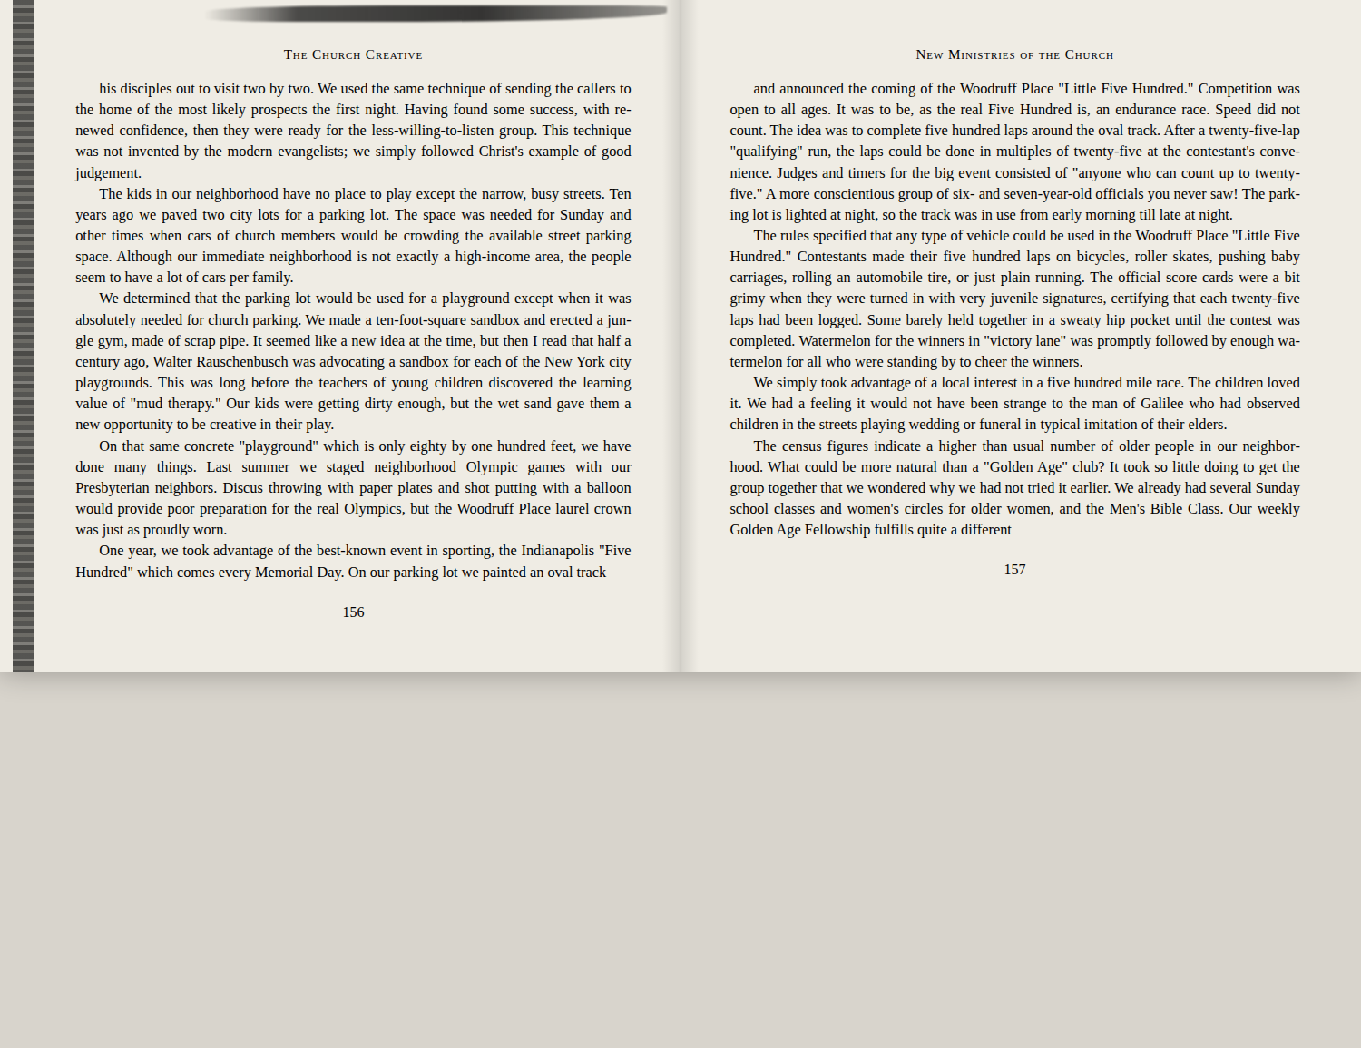The Church Creative
his disciples out to visit two by two. We used the same technique of sending the callers to the home of the most likely prospects the first night. Having found some success, with renewed confidence, then they were ready for the less-willing-to-listen group. This technique was not invented by the modern evangelists; we simply followed Christ's example of good judgement.
The kids in our neighborhood have no place to play except the narrow, busy streets. Ten years ago we paved two city lots for a parking lot. The space was needed for Sunday and other times when cars of church members would be crowding the available street parking space. Although our immediate neighborhood is not exactly a high-income area, the people seem to have a lot of cars per family.
We determined that the parking lot would be used for a playground except when it was absolutely needed for church parking. We made a ten-foot-square sandbox and erected a jungle gym, made of scrap pipe. It seemed like a new idea at the time, but then I read that half a century ago, Walter Rauschenbusch was advocating a sandbox for each of the New York city playgrounds. This was long before the teachers of young children discovered the learning value of "mud therapy." Our kids were getting dirty enough, but the wet sand gave them a new opportunity to be creative in their play.
On that same concrete "playground" which is only eighty by one hundred feet, we have done many things. Last summer we staged neighborhood Olympic games with our Presbyterian neighbors. Discus throwing with paper plates and shot putting with a balloon would provide poor preparation for the real Olympics, but the Woodruff Place laurel crown was just as proudly worn.
One year, we took advantage of the best-known event in sporting, the Indianapolis "Five Hundred" which comes every Memorial Day. On our parking lot we painted an oval track
156
New Ministries of the Church
and announced the coming of the Woodruff Place "Little Five Hundred." Competition was open to all ages. It was to be, as the real Five Hundred is, an endurance race. Speed did not count. The idea was to complete five hundred laps around the oval track. After a twenty-five-lap "qualifying" run, the laps could be done in multiples of twenty-five at the contestant's convenience. Judges and timers for the big event consisted of "anyone who can count up to twenty-five." A more conscientious group of six- and seven-year-old officials you never saw! The parking lot is lighted at night, so the track was in use from early morning till late at night.
The rules specified that any type of vehicle could be used in the Woodruff Place "Little Five Hundred." Contestants made their five hundred laps on bicycles, roller skates, pushing baby carriages, rolling an automobile tire, or just plain running. The official score cards were a bit grimy when they were turned in with very juvenile signatures, certifying that each twenty-five laps had been logged. Some barely held together in a sweaty hip pocket until the contest was completed. Watermelon for the winners in "victory lane" was promptly followed by enough watermelon for all who were standing by to cheer the winners.
We simply took advantage of a local interest in a five hundred mile race. The children loved it. We had a feeling it would not have been strange to the man of Galilee who had observed children in the streets playing wedding or funeral in typical imitation of their elders.
The census figures indicate a higher than usual number of older people in our neighborhood. What could be more natural than a "Golden Age" club? It took so little doing to get the group together that we wondered why we had not tried it earlier. We already had several Sunday school classes and women's circles for older women, and the Men's Bible Class. Our weekly Golden Age Fellowship fulfills quite a different
157